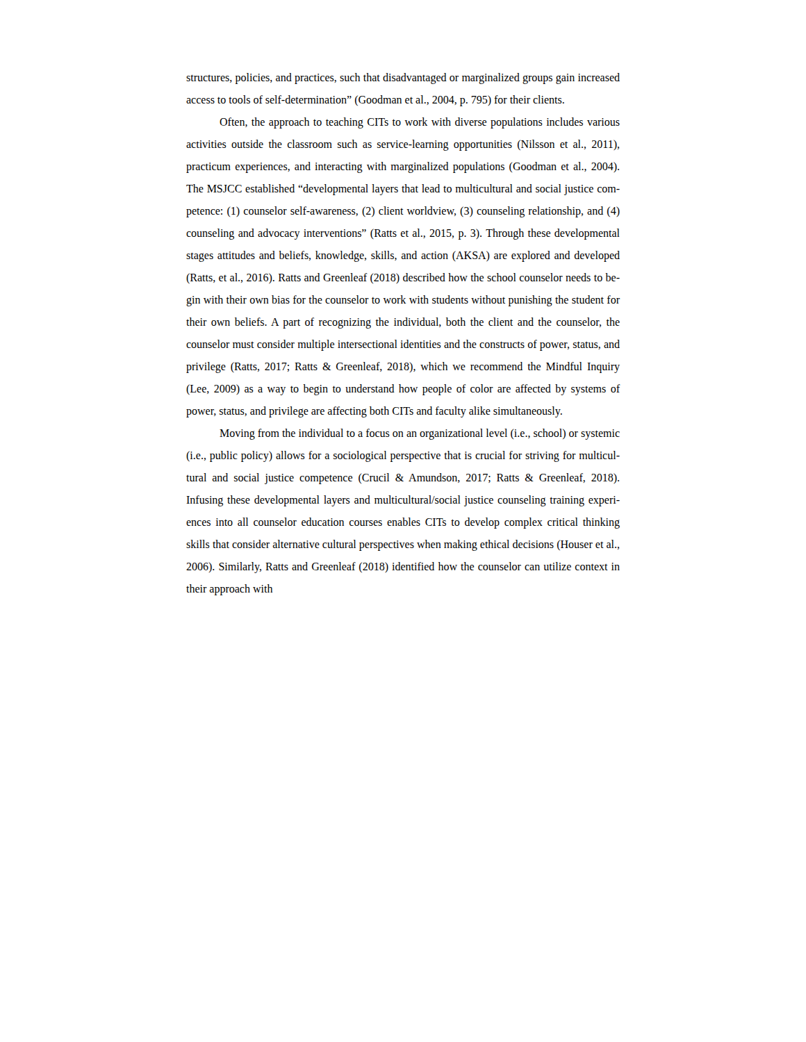structures, policies, and practices, such that disadvantaged or marginalized groups gain increased access to tools of self-determination” (Goodman et al., 2004, p. 795) for their clients.
Often, the approach to teaching CITs to work with diverse populations includes various activities outside the classroom such as service-learning opportunities (Nilsson et al., 2011), practicum experiences, and interacting with marginalized populations (Goodman et al., 2004). The MSJCC established “developmental layers that lead to multicultural and social justice competence: (1) counselor self-awareness, (2) client worldview, (3) counseling relationship, and (4) counseling and advocacy interventions” (Ratts et al., 2015, p. 3). Through these developmental stages attitudes and beliefs, knowledge, skills, and action (AKSA) are explored and developed (Ratts, et al., 2016). Ratts and Greenleaf (2018) described how the school counselor needs to begin with their own bias for the counselor to work with students without punishing the student for their own beliefs. A part of recognizing the individual, both the client and the counselor, the counselor must consider multiple intersectional identities and the constructs of power, status, and privilege (Ratts, 2017; Ratts & Greenleaf, 2018), which we recommend the Mindful Inquiry (Lee, 2009) as a way to begin to understand how people of color are affected by systems of power, status, and privilege are affecting both CITs and faculty alike simultaneously.
Moving from the individual to a focus on an organizational level (i.e., school) or systemic (i.e., public policy) allows for a sociological perspective that is crucial for striving for multicultural and social justice competence (Crucil & Amundson, 2017; Ratts & Greenleaf, 2018). Infusing these developmental layers and multicultural/social justice counseling training experiences into all counselor education courses enables CITs to develop complex critical thinking skills that consider alternative cultural perspectives when making ethical decisions (Houser et al., 2006). Similarly, Ratts and Greenleaf (2018) identified how the counselor can utilize context in their approach with